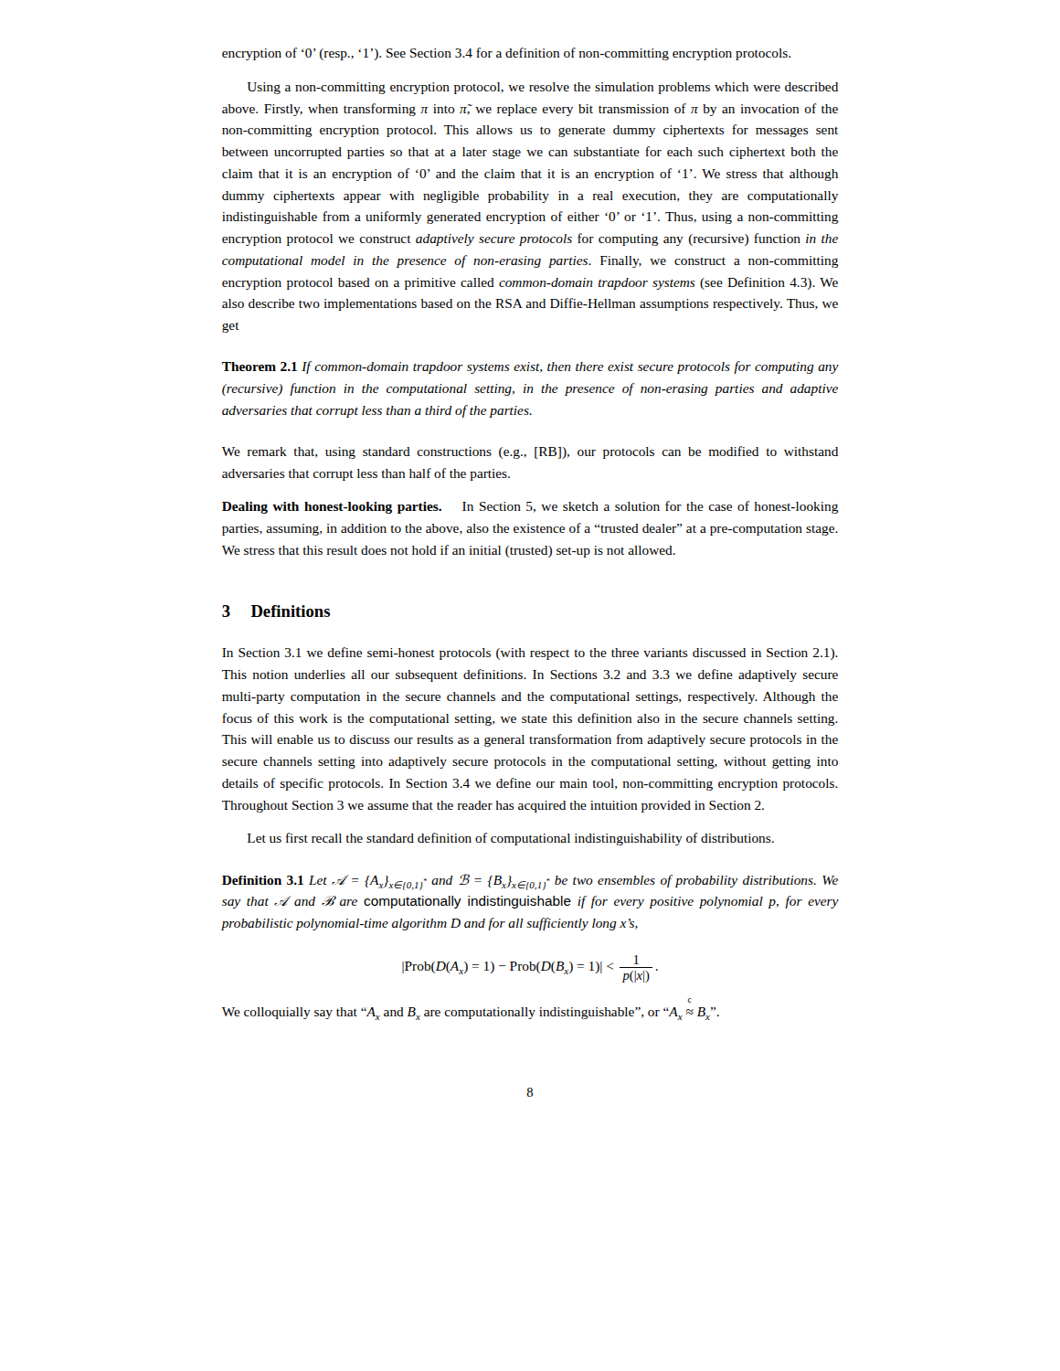encryption of ‘0’ (resp., ‘1’). See Section 3.4 for a definition of non-committing encryption protocols.
Using a non-committing encryption protocol, we resolve the simulation problems which were described above. Firstly, when transforming π into π̃, we replace every bit transmission of π by an invocation of the non-committing encryption protocol. This allows us to generate dummy ciphertexts for messages sent between uncorrupted parties so that at a later stage we can substantiate for each such ciphertext both the claim that it is an encryption of ‘0’ and the claim that it is an encryption of ‘1’. We stress that although dummy ciphertexts appear with negligible probability in a real execution, they are computationally indistinguishable from a uniformly generated encryption of either ‘0’ or ‘1’. Thus, using a non-committing encryption protocol we construct adaptively secure protocols for computing any (recursive) function in the computational model in the presence of non-erasing parties. Finally, we construct a non-committing encryption protocol based on a primitive called common-domain trapdoor systems (see Definition 4.3). We also describe two implementations based on the RSA and Diffie-Hellman assumptions respectively. Thus, we get
Theorem 2.1 If common-domain trapdoor systems exist, then there exist secure protocols for computing any (recursive) function in the computational setting, in the presence of non-erasing parties and adaptive adversaries that corrupt less than a third of the parties.
We remark that, using standard constructions (e.g., [RB]), our protocols can be modified to withstand adversaries that corrupt less than half of the parties.
Dealing with honest-looking parties. In Section 5, we sketch a solution for the case of honest-looking parties, assuming, in addition to the above, also the existence of a “trusted dealer” at a pre-computation stage. We stress that this result does not hold if an initial (trusted) set-up is not allowed.
3 Definitions
In Section 3.1 we define semi-honest protocols (with respect to the three variants discussed in Section 2.1). This notion underlies all our subsequent definitions. In Sections 3.2 and 3.3 we define adaptively secure multi-party computation in the secure channels and the computational settings, respectively. Although the focus of this work is the computational setting, we state this definition also in the secure channels setting. This will enable us to discuss our results as a general transformation from adaptively secure protocols in the secure channels setting into adaptively secure protocols in the computational setting, without getting into details of specific protocols. In Section 3.4 we define our main tool, non-committing encryption protocols. Throughout Section 3 we assume that the reader has acquired the intuition provided in Section 2.
Let us first recall the standard definition of computational indistinguishability of distributions.
Definition 3.1 Let 𝒜 = {Ax}x∈{0,1}* and ℬ = {Bx}x∈{0,1}* be two ensembles of probability distributions. We say that 𝒜 and ℬ are computationally indistinguishable if for every positive polynomial p, for every probabilistic polynomial-time algorithm D and for all sufficiently long x’s,
|Prob(D(Ax) = 1) − Prob(D(Bx) = 1)| < 1 p(|x|).
We colloquially say that “Ax and Bx are computationally indistinguishable”, or “Ax c≈ Bx”.
8